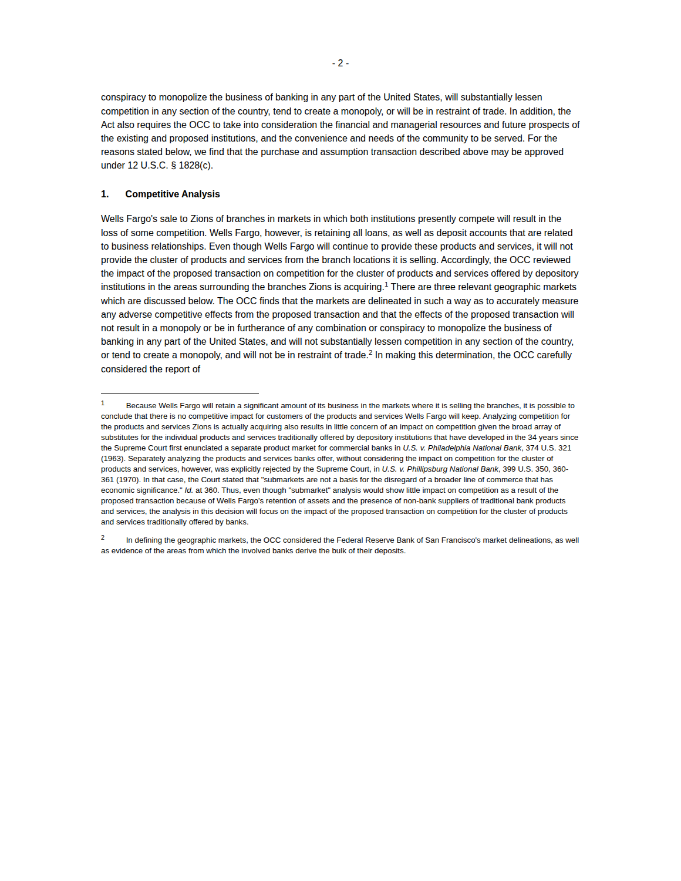- 2 -
conspiracy to monopolize the business of banking in any part of the United States, will substantially lessen competition in any section of the country, tend to create a monopoly, or will be in restraint of trade. In addition, the Act also requires the OCC to take into consideration the financial and managerial resources and future prospects of the existing and proposed institutions, and the convenience and needs of the community to be served. For the reasons stated below, we find that the purchase and assumption transaction described above may be approved under 12 U.S.C. § 1828(c).
1. Competitive Analysis
Wells Fargo's sale to Zions of branches in markets in which both institutions presently compete will result in the loss of some competition. Wells Fargo, however, is retaining all loans, as well as deposit accounts that are related to business relationships. Even though Wells Fargo will continue to provide these products and services, it will not provide the cluster of products and services from the branch locations it is selling. Accordingly, the OCC reviewed the impact of the proposed transaction on competition for the cluster of products and services offered by depository institutions in the areas surrounding the branches Zions is acquiring.1 There are three relevant geographic markets which are discussed below. The OCC finds that the markets are delineated in such a way as to accurately measure any adverse competitive effects from the proposed transaction and that the effects of the proposed transaction will not result in a monopoly or be in furtherance of any combination or conspiracy to monopolize the business of banking in any part of the United States, and will not substantially lessen competition in any section of the country, or tend to create a monopoly, and will not be in restraint of trade.2 In making this determination, the OCC carefully considered the report of
1 Because Wells Fargo will retain a significant amount of its business in the markets where it is selling the branches, it is possible to conclude that there is no competitive impact for customers of the products and services Wells Fargo will keep. Analyzing competition for the products and services Zions is actually acquiring also results in little concern of an impact on competition given the broad array of substitutes for the individual products and services traditionally offered by depository institutions that have developed in the 34 years since the Supreme Court first enunciated a separate product market for commercial banks in U.S. v. Philadelphia National Bank, 374 U.S. 321 (1963). Separately analyzing the products and services banks offer, without considering the impact on competition for the cluster of products and services, however, was explicitly rejected by the Supreme Court, in U.S. v. Phillipsburg National Bank, 399 U.S. 350, 360-361 (1970). In that case, the Court stated that "submarkets are not a basis for the disregard of a broader line of commerce that has economic significance." Id. at 360. Thus, even though "submarket" analysis would show little impact on competition as a result of the proposed transaction because of Wells Fargo's retention of assets and the presence of non-bank suppliers of traditional bank products and services, the analysis in this decision will focus on the impact of the proposed transaction on competition for the cluster of products and services traditionally offered by banks.
2 In defining the geographic markets, the OCC considered the Federal Reserve Bank of San Francisco's market delineations, as well as evidence of the areas from which the involved banks derive the bulk of their deposits.